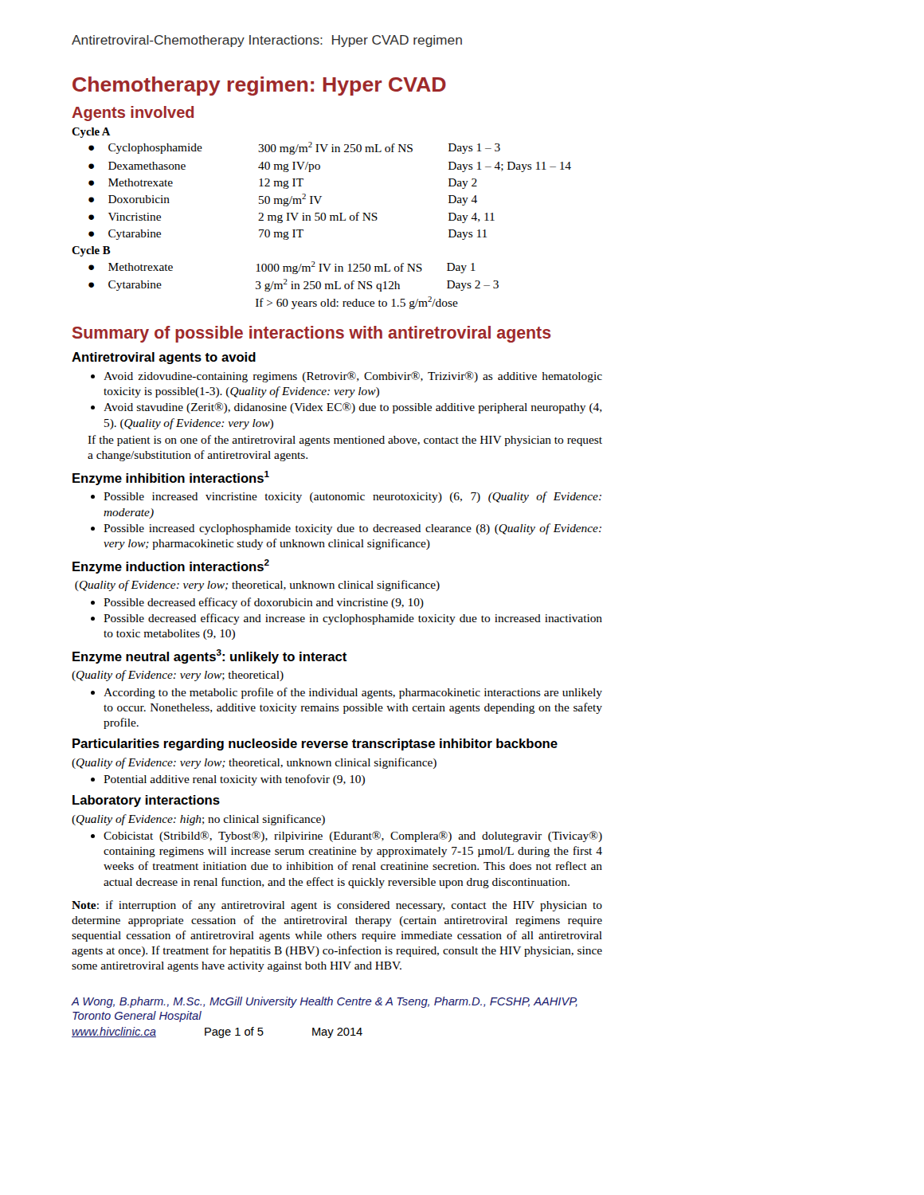Antiretroviral-Chemotherapy Interactions: Hyper CVAD regimen
Chemotherapy regimen: Hyper CVAD
Agents involved
Cycle A
| ● | Cyclophosphamide | 300 mg/m 2 IV in 250 mL of NS | Days 1 – 3 |
| ● | Dexamethasone | 40 mg IV/po | Days 1 – 4; Days 11 – 14 |
| ● | Methotrexate | 12 mg IT | Day 2 |
| ● | Doxorubicin | 50 mg/m 2 IV | Day 4 |
| ● | Vincristine | 2 mg IV in 50 mL of NS | Day 4, 11 |
| ● | Cytarabine | 70 mg IT | Days 11 |
Cycle B
| ● | Methotrexate | 1000 mg/m 2 IV in 1250 mL of NS | Day 1 |
| ● | Cytarabine | 3 g/m 2 in 250 mL of NS q12h | Days 2 – 3 |
| | | If > 60 years old: reduce to 1.5 g/m 2 /dose |
Summary of possible interactions with antiretroviral agents
Antiretroviral agents to avoid
Avoid zidovudine-containing regimens (Retrovir®, Combivir®, Trizivir®) as additive hematologic toxicity is possible(1-3). (Quality of Evidence: very low)
Avoid stavudine (Zerit®), didanosine (Videx EC®) due to possible additive peripheral neuropathy (4, 5). (Quality of Evidence: very low)
If the patient is on one of the antiretroviral agents mentioned above, contact the HIV physician to request a change/substitution of antiretroviral agents.
Enzyme inhibition interactions1
Possible increased vincristine toxicity (autonomic neurotoxicity) (6, 7) (Quality of Evidence: moderate)
Possible increased cyclophosphamide toxicity due to decreased clearance (8) (Quality of Evidence: very low; pharmacokinetic study of unknown clinical significance)
Enzyme induction interactions2
(Quality of Evidence: very low; theoretical, unknown clinical significance)
Possible decreased efficacy of doxorubicin and vincristine (9, 10)
Possible decreased efficacy and increase in cyclophosphamide toxicity due to increased inactivation to toxic metabolites (9, 10)
Enzyme neutral agents3: unlikely to interact
(Quality of Evidence: very low; theoretical)
According to the metabolic profile of the individual agents, pharmacokinetic interactions are unlikely to occur. Nonetheless, additive toxicity remains possible with certain agents depending on the safety profile.
Particularities regarding nucleoside reverse transcriptase inhibitor backbone
(Quality of Evidence: very low; theoretical, unknown clinical significance)
Potential additive renal toxicity with tenofovir (9, 10)
Laboratory interactions
(Quality of Evidence: high; no clinical significance)
Cobicistat (Stribild®, Tybost®), rilpivirine (Edurant®, Complera®) and dolutegravir (Tivicay®) containing regimens will increase serum creatinine by approximately 7-15 µmol/L during the first 4 weeks of treatment initiation due to inhibition of renal creatinine secretion. This does not reflect an actual decrease in renal function, and the effect is quickly reversible upon drug discontinuation.
Note: if interruption of any antiretroviral agent is considered necessary, contact the HIV physician to determine appropriate cessation of the antiretroviral therapy (certain antiretroviral regimens require sequential cessation of antiretroviral agents while others require immediate cessation of all antiretroviral agents at once). If treatment for hepatitis B (HBV) co-infection is required, consult the HIV physician, since some antiretroviral agents have activity against both HIV and HBV.
A Wong, B.pharm., M.Sc., McGill University Health Centre & A Tseng, Pharm.D., FCSHP, AAHIVP, Toronto General Hospital
www.hivclinic.ca Page 1 of 5 May 2014